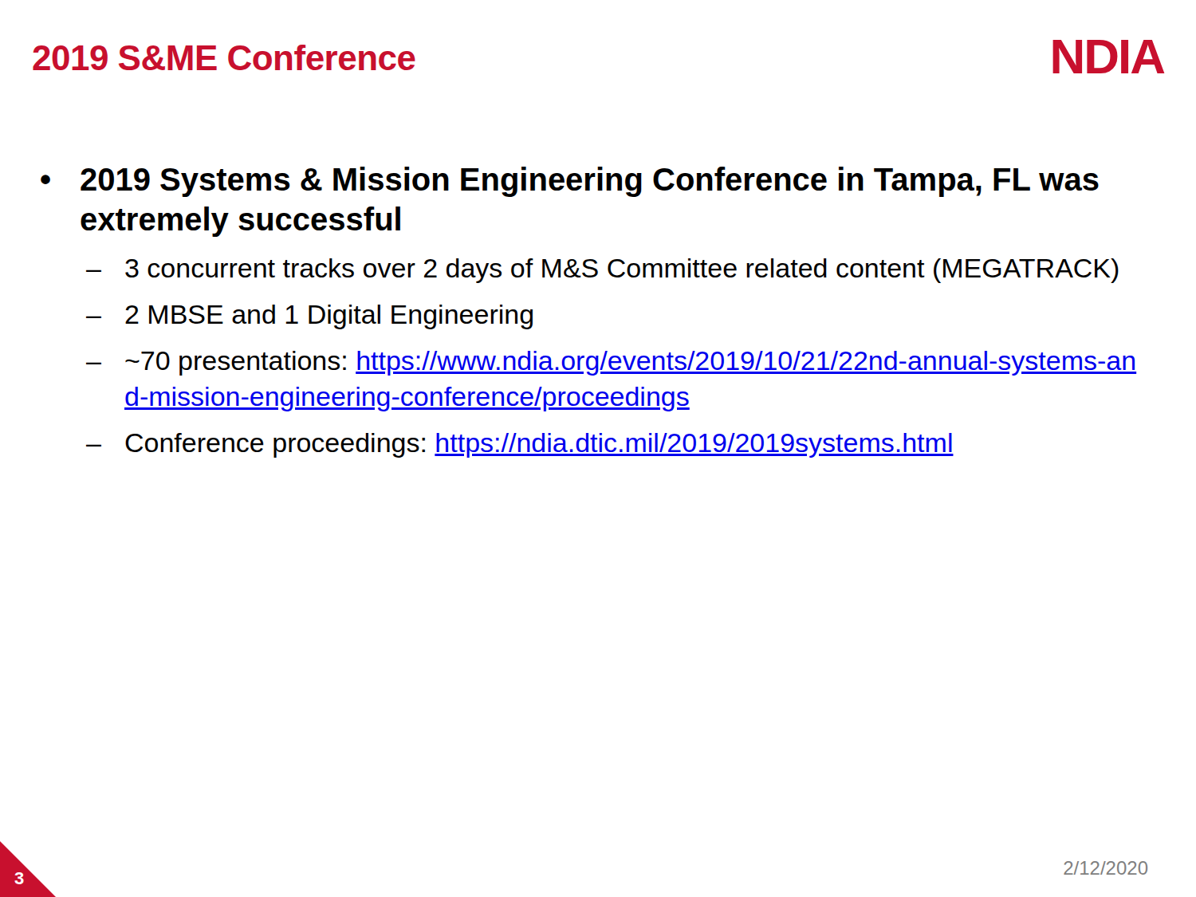2019 S&ME Conference
NDIA
2019 Systems & Mission Engineering Conference in Tampa, FL was extremely successful
3 concurrent tracks over 2 days of M&S Committee related content (MEGATRACK)
2 MBSE and 1 Digital Engineering
~70 presentations: https://www.ndia.org/events/2019/10/21/22nd-annual-systems-and-mission-engineering-conference/proceedings
Conference proceedings: https://ndia.dtic.mil/2019/2019systems.html
3
2/12/2020